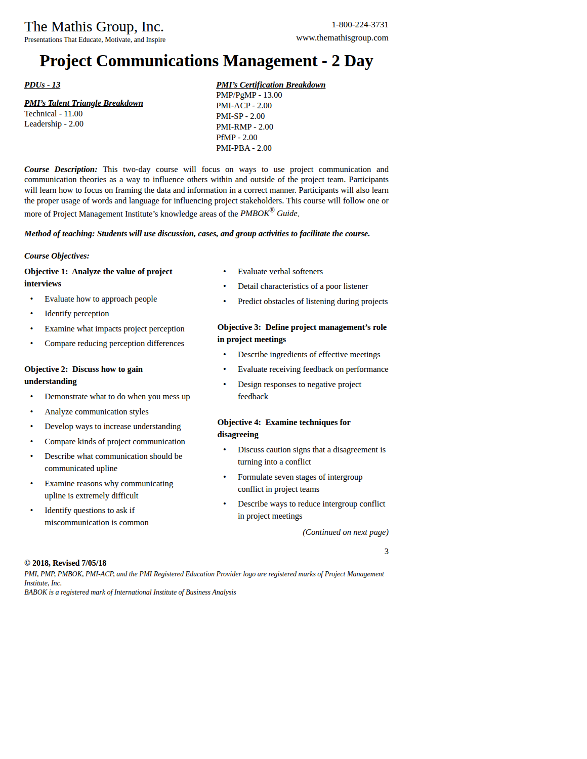The Mathis Group, Inc.
Presentations That Educate, Motivate, and Inspire
1-800-224-3731
www.themathisgroup.com
Project Communications Management - 2 Day
PDUs - 13
PMI’s Talent Triangle Breakdown
Technical - 11.00
Leadership - 2.00
PMI’s Certification Breakdown
PMP/PgMP - 13.00
PMI-ACP - 2.00
PMI-SP - 2.00
PMI-RMP - 2.00
PfMP - 2.00
PMI-PBA - 2.00
Course Description: This two-day course will focus on ways to use project communication and communication theories as a way to influence others within and outside of the project team. Participants will learn how to focus on framing the data and information in a correct manner. Participants will also learn the proper usage of words and language for influencing project stakeholders. This course will follow one or more of Project Management Institute’s knowledge areas of the PMBOK® Guide.
Method of teaching: Students will use discussion, cases, and group activities to facilitate the course.
Course Objectives:
Objective 1: Analyze the value of project interviews
Evaluate how to approach people
Identify perception
Examine what impacts project perception
Compare reducing perception differences
Objective 2: Discuss how to gain understanding
Demonstrate what to do when you mess up
Analyze communication styles
Develop ways to increase understanding
Compare kinds of project communication
Describe what communication should be communicated upline
Examine reasons why communicating upline is extremely difficult
Identify questions to ask if miscommunication is common
Evaluate verbal softeners
Detail characteristics of a poor listener
Predict obstacles of listening during projects
Objective 3: Define project management’s role in project meetings
Describe ingredients of effective meetings
Evaluate receiving feedback on performance
Design responses to negative project feedback
Objective 4: Examine techniques for disagreeing
Discuss caution signs that a disagreement is turning into a conflict
Formulate seven stages of intergroup conflict in project teams
Describe ways to reduce intergroup conflict in project meetings
(Continued on next page)
3
© 2018, Revised 7/05/18
PMI, PMP, PMBOK, PMI-ACP, and the PMI Registered Education Provider logo are registered marks of Project Management Institute, Inc.
BABOK is a registered mark of International Institute of Business Analysis